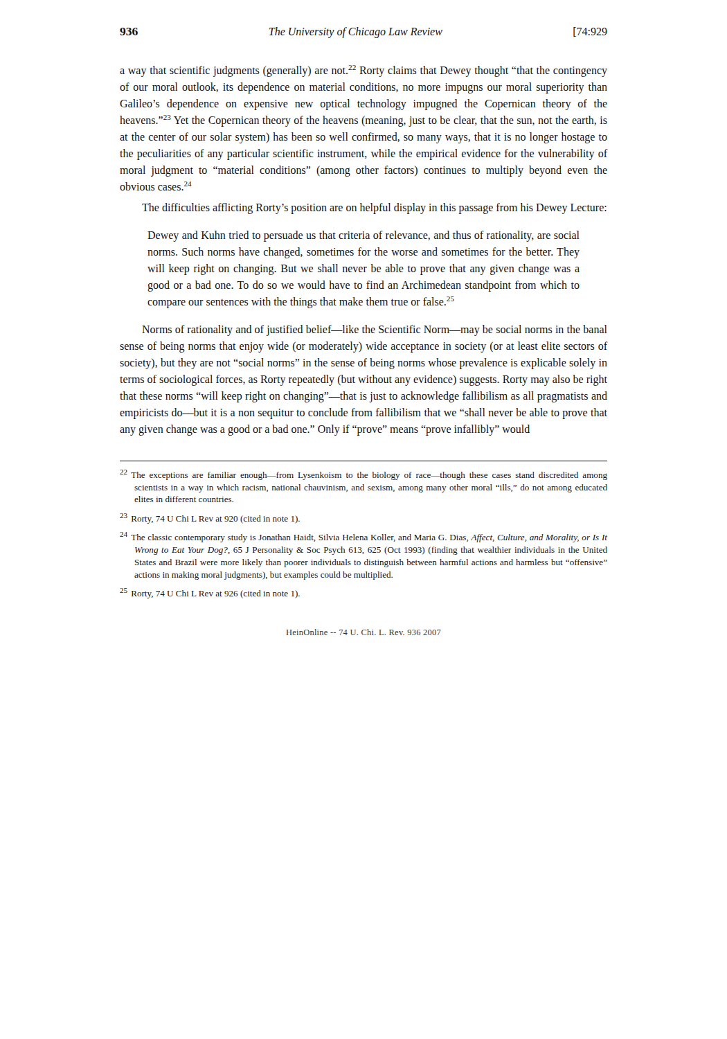936 The University of Chicago Law Review [74:929
a way that scientific judgments (generally) are not.22 Rorty claims that Dewey thought “that the contingency of our moral outlook, its dependence on material conditions, no more impugns our moral superiority than Galileo’s dependence on expensive new optical technology impugned the Copernican theory of the heavens.”23 Yet the Copernican theory of the heavens (meaning, just to be clear, that the sun, not the earth, is at the center of our solar system) has been so well confirmed, so many ways, that it is no longer hostage to the peculiarities of any particular scientific instrument, while the empirical evidence for the vulnerability of moral judgment to “material conditions” (among other factors) continues to multiply beyond even the obvious cases.24
The difficulties afflicting Rorty’s position are on helpful display in this passage from his Dewey Lecture:
Dewey and Kuhn tried to persuade us that criteria of relevance, and thus of rationality, are social norms. Such norms have changed, sometimes for the worse and sometimes for the better. They will keep right on changing. But we shall never be able to prove that any given change was a good or a bad one. To do so we would have to find an Archimedean standpoint from which to compare our sentences with the things that make them true or false.25
Norms of rationality and of justified belief—like the Scientific Norm—may be social norms in the banal sense of being norms that enjoy wide (or moderately) wide acceptance in society (or at least elite sectors of society), but they are not “social norms” in the sense of being norms whose prevalence is explicable solely in terms of sociological forces, as Rorty repeatedly (but without any evidence) suggests. Rorty may also be right that these norms “will keep right on changing”—that is just to acknowledge fallibilism as all pragmatists and empiricists do—but it is a non sequitur to conclude from fallibilism that we “shall never be able to prove that any given change was a good or a bad one.” Only if “prove” means “prove infallibly” would
22 The exceptions are familiar enough—from Lysenkoism to the biology of race—though these cases stand discredited among scientists in a way in which racism, national chauvinism, and sexism, among many other moral “ills,” do not among educated elites in different countries.
23 Rorty, 74 U Chi L Rev at 920 (cited in note 1).
24 The classic contemporary study is Jonathan Haidt, Silvia Helena Koller, and Maria G. Dias, Affect, Culture, and Morality, or Is It Wrong to Eat Your Dog?, 65 J Personality & Soc Psych 613, 625 (Oct 1993) (finding that wealthier individuals in the United States and Brazil were more likely than poorer individuals to distinguish between harmful actions and harmless but “offensive” actions in making moral judgments), but examples could be multiplied.
25 Rorty, 74 U Chi L Rev at 926 (cited in note 1).
HeinOnline -- 74 U. Chi. L. Rev. 936 2007